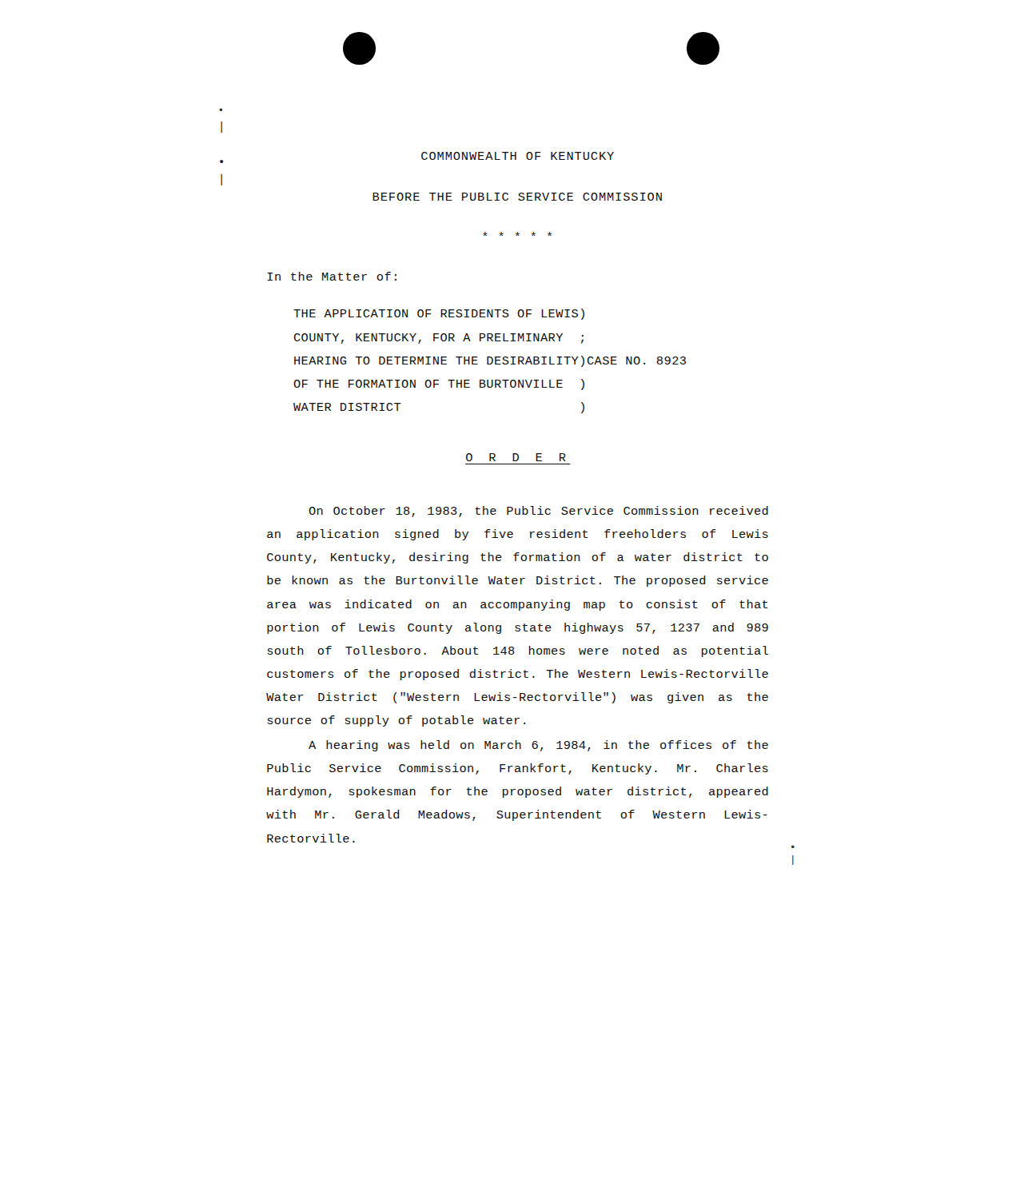• | • |
COMMONWEALTH OF KENTUCKY
BEFORE THE PUBLIC SERVICE COMMISSION
* * * * *
In the Matter of:
| THE APPLICATION OF RESIDENTS OF LEWIS | ) | |
| COUNTY, KENTUCKY, FOR A PRELIMINARY | ; | |
| HEARING TO DETERMINE THE DESIRABILITY | ) | CASE NO. 8923 |
| OF THE FORMATION OF THE BURTONVILLE | ) | |
| WATER DISTRICT | ) | |
O R D E R
On October 18, 1983, the Public Service Commission received an application signed by five resident freeholders of Lewis County, Kentucky, desiring the formation of a water district to be known as the Burtonville Water District. The proposed service area was indicated on an accompanying map to consist of that portion of Lewis County along state highways 57, 1237 and 989 south of Tollesboro. About 148 homes were noted as potential customers of the proposed district. The Western Lewis-Rectorville Water District ("Western Lewis-Rectorville") was given as the source of supply of potable water.
A hearing was held on March 6, 1984, in the offices of the Public Service Commission, Frankfort, Kentucky. Mr. Charles Hardymon, spokesman for the proposed water district, appeared with Mr. Gerald Meadows, Superintendent of Western Lewis-Rectorville.
• |